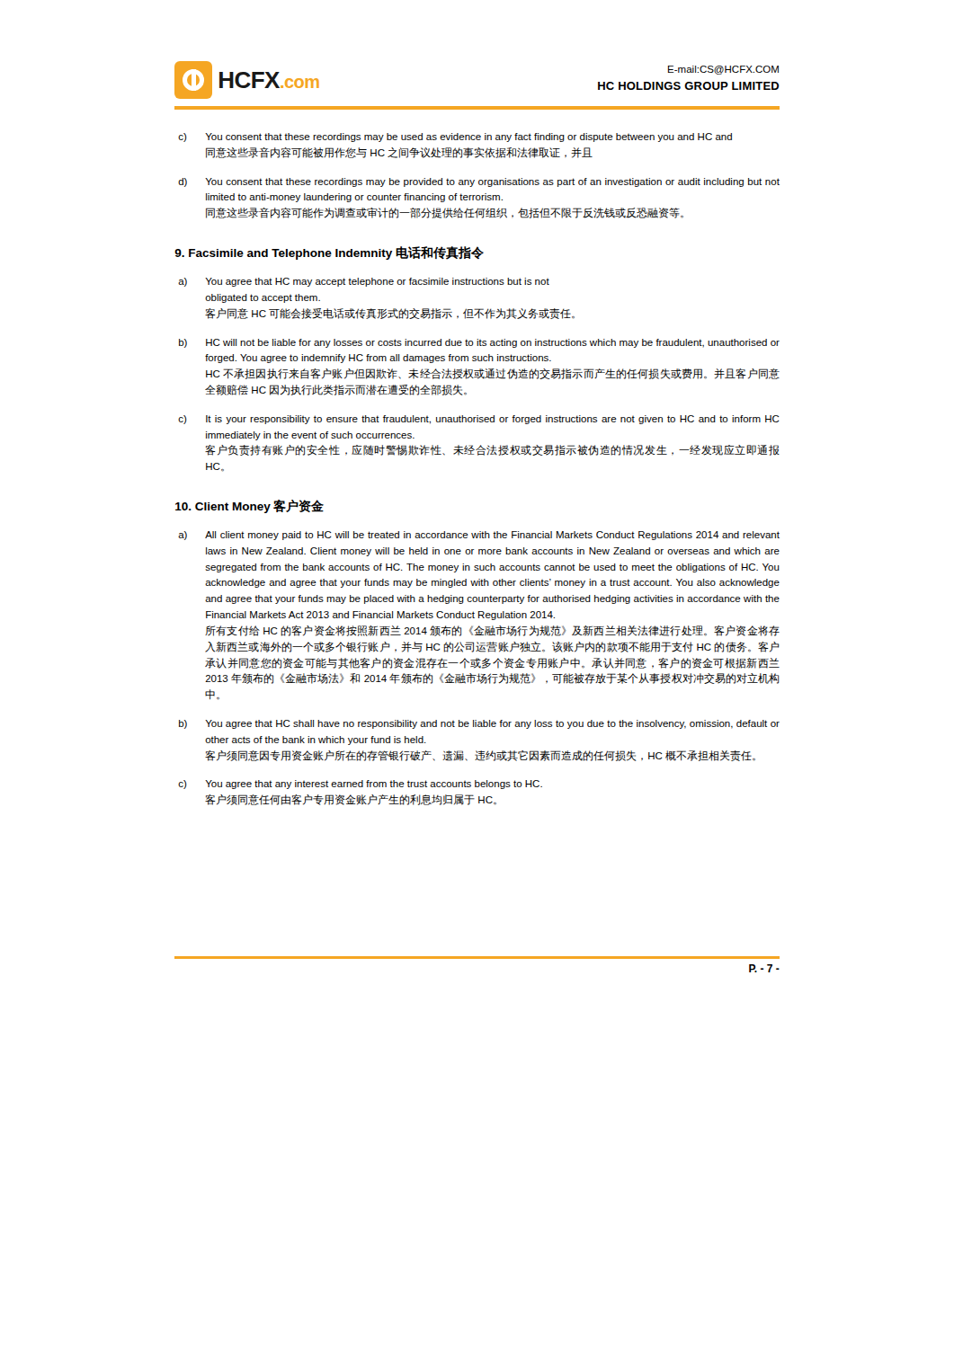HCFX.com
E-mail:CS@HCFX.COM
HC HOLDINGS GROUP LIMITED
c)
You consent that these recordings may be used as evidence in any fact finding or dispute between you and HC and 同意这些录音内容可能被用作您与 HC 之间争议处理的事实依据和法律取证，并且
d)
You consent that these recordings may be provided to any organisations as part of an investigation or audit including but not limited to anti-money laundering or counter financing of terrorism. 同意这些录音内容可能作为调查或审计的一部分提供给任何组织，包括但不限于反洗钱或反恐融资等。
9. Facsimile and Telephone Indemnity 电话和传真指令
a)
You agree that HC may accept telephone or facsimile instructions but is not
obligated to accept them. 客户同意 HC 可能会接受电话或传真形式的交易指示，但不作为其义务或责任。
b)
HC will not be liable for any losses or costs incurred due to its acting on instructions which may be fraudulent, unauthorised or forged. You agree to indemnify HC from all damages from such instructions. HC 不承担因执行来自客户账户但因欺诈、未经合法授权或通过伪造的交易指示而产生的任何损失或费用。并且客户同意全额赔偿 HC 因为执行此类指示而潜在遭受的全部损失。
c)
It is your responsibility to ensure that fraudulent, unauthorised or forged instructions are not given to HC and to inform HC immediately in the event of such occurrences. 客户负责持有账户的安全性，应随时警惕欺诈性、未经合法授权或交易指示被伪造的情况发生，一经发现应立即通报 HC。
10. Client Money 客户资金
a)
All client money paid to HC will be treated in accordance with the Financial Markets Conduct Regulations 2014 and relevant laws in New Zealand. Client money will be held in one or more bank accounts in New Zealand or overseas and which are segregated from the bank accounts of HC. The money in such accounts cannot be used to meet the obligations of HC. You acknowledge and agree that your funds may be mingled with other clients’ money in a trust account. You also acknowledge and agree that your funds may be placed with a hedging counterparty for authorised hedging activities in accordance with the Financial Markets Act 2013 and Financial Markets Conduct Regulation 2014. 所有支付给 HC 的客户资金将按照新西兰 2014 颁布的《金融市场行为规范》及新西兰相关法律进行处理。客户资金将存入新西兰或海外的一个或多个银行账户，并与 HC 的公司运营账户独立。该账户内的款项不能用于支付 HC 的债务。客户承认并同意您的资金可能与其他客户的资金混存在一个或多个资金专用账户中。承认并同意，客户的资金可根据新西兰 2013 年颁布的《金融市场法》和 2014 年颁布的《金融市场行为规范》，可能被存放于某个从事授权对冲交易的对立机构中。
b)
You agree that HC shall have no responsibility and not be liable for any loss to you due to the insolvency, omission, default or other acts of the bank in which your fund is held. 客户须同意因专用资金账户所在的存管银行破产、遗漏、违约或其它因素而造成的任何损失，HC 概不承担相关责任。
c)
You agree that any interest earned from the trust accounts belongs to HC. 客户须同意任何由客户专用资金账户产生的利息均归属于 HC。
P. - 7 -